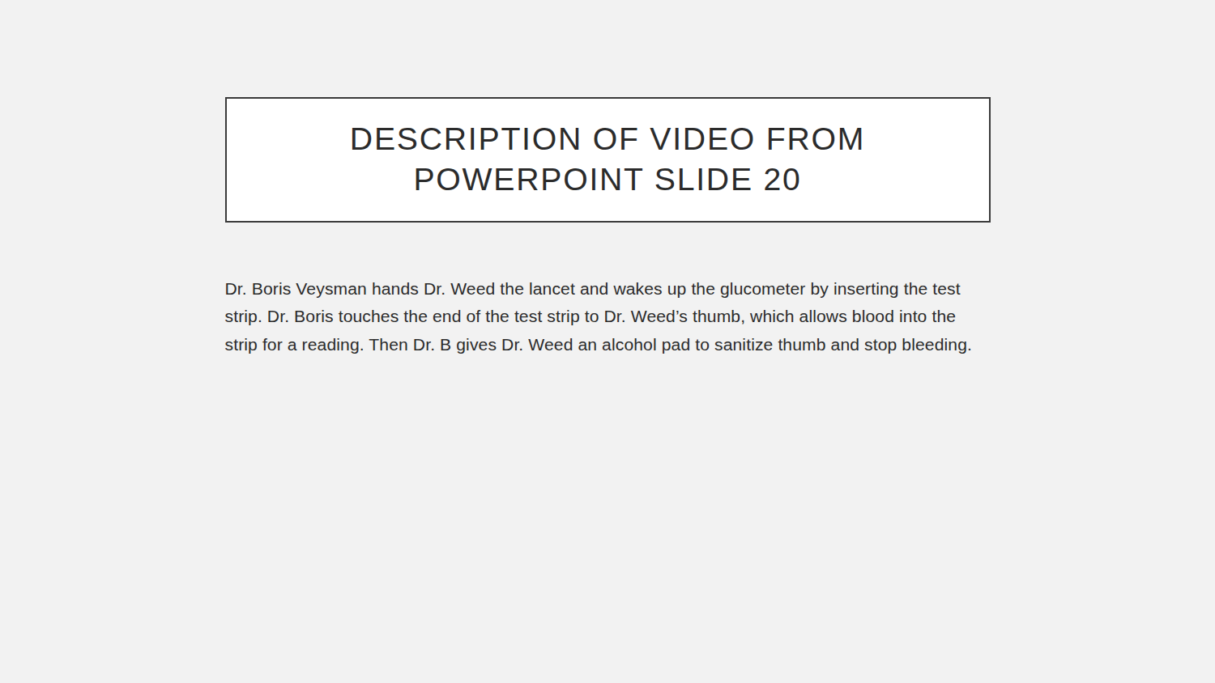Description of Video from PowerPoint Slide 20
Dr. Boris Veysman hands Dr. Weed the lancet and wakes up the glucometer by inserting the test strip. Dr. Boris touches the end of the test strip to Dr. Weed’s thumb, which allows blood into the strip for a reading. Then Dr. B gives Dr. Weed an alcohol pad to sanitize thumb and stop bleeding.